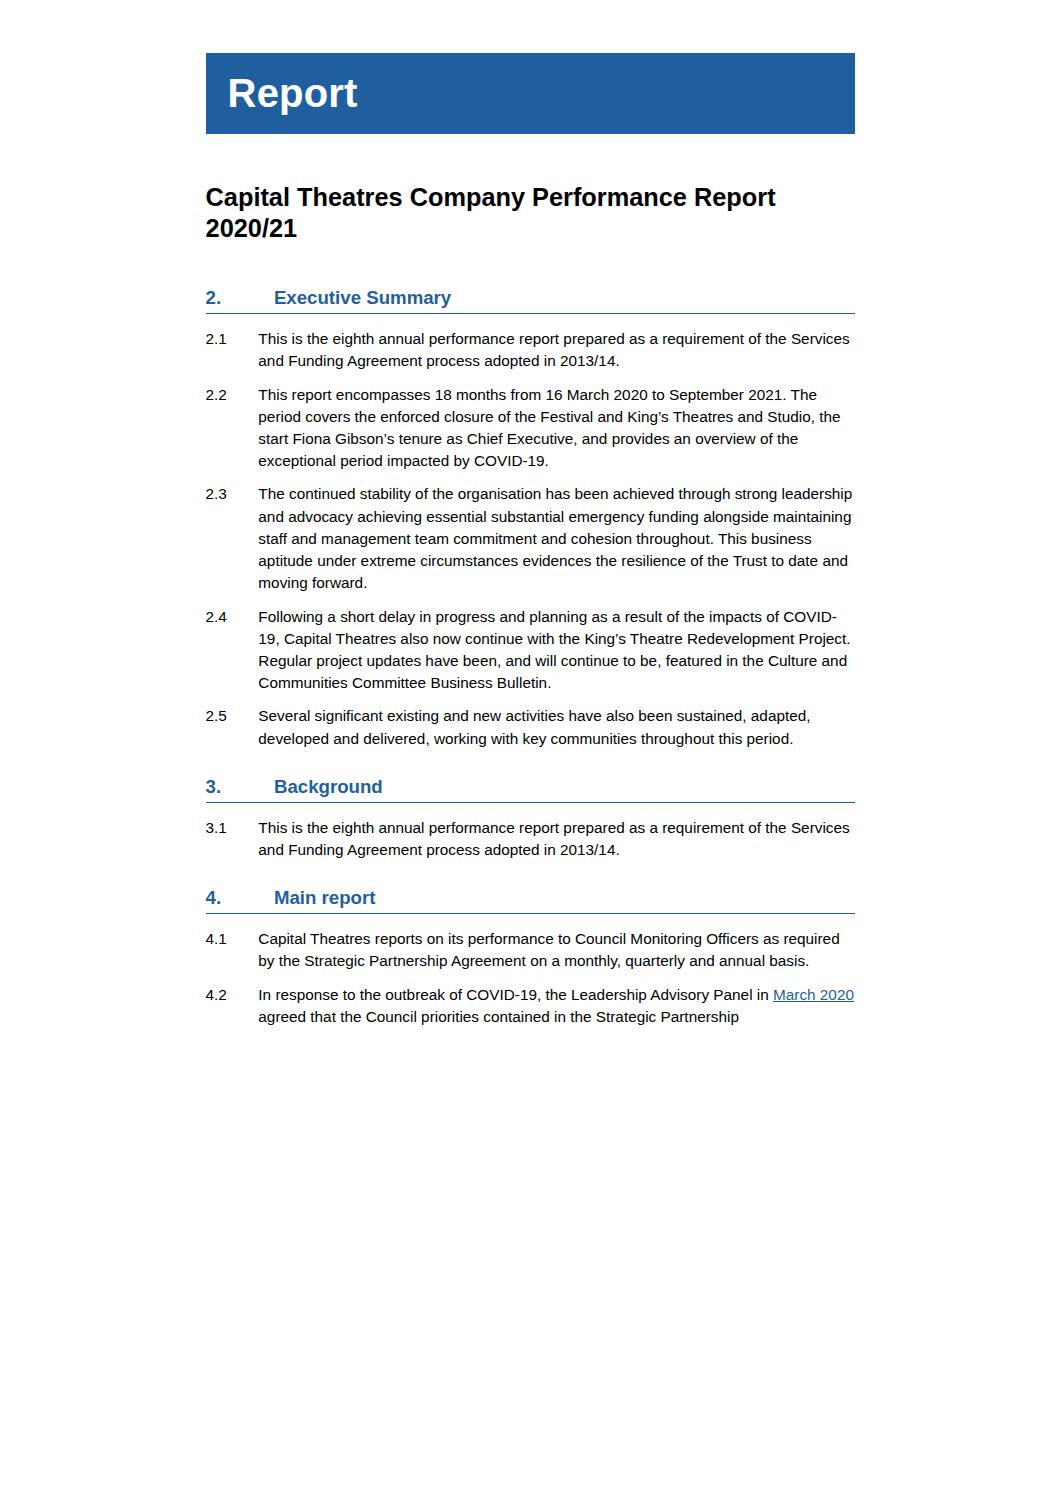Report
Capital Theatres Company Performance Report 2020/21
2. Executive Summary
2.1
This is the eighth annual performance report prepared as a requirement of the Services and Funding Agreement process adopted in 2013/14.
2.2
This report encompasses 18 months from 16 March 2020 to September 2021. The period covers the enforced closure of the Festival and King’s Theatres and Studio, the start Fiona Gibson’s tenure as Chief Executive, and provides an overview of the exceptional period impacted by COVID-19.
2.3
The continued stability of the organisation has been achieved through strong leadership and advocacy achieving essential substantial emergency funding alongside maintaining staff and management team commitment and cohesion throughout. This business aptitude under extreme circumstances evidences the resilience of the Trust to date and moving forward.
2.4
Following a short delay in progress and planning as a result of the impacts of COVID-19, Capital Theatres also now continue with the King’s Theatre Redevelopment Project. Regular project updates have been, and will continue to be, featured in the Culture and Communities Committee Business Bulletin.
2.5
Several significant existing and new activities have also been sustained, adapted, developed and delivered, working with key communities throughout this period.
3. Background
3.1
This is the eighth annual performance report prepared as a requirement of the Services and Funding Agreement process adopted in 2013/14.
4. Main report
4.1
Capital Theatres reports on its performance to Council Monitoring Officers as required by the Strategic Partnership Agreement on a monthly, quarterly and annual basis.
4.2
In response to the outbreak of COVID-19, the Leadership Advisory Panel in March 2020 agreed that the Council priorities contained in the Strategic Partnership